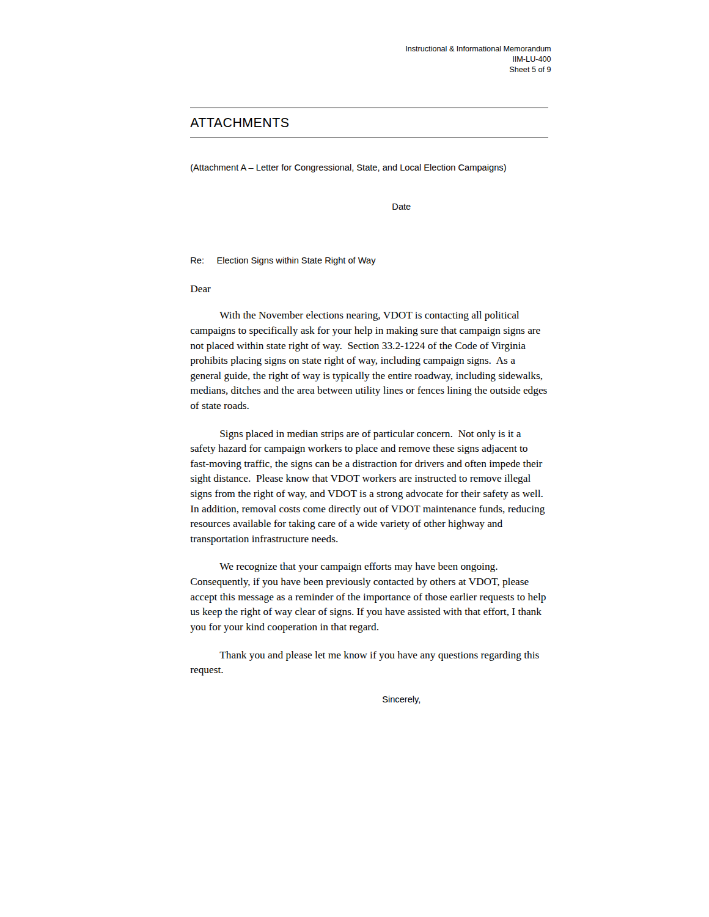Instructional & Informational Memorandum
IIM-LU-400
Sheet 5 of 9
ATTACHMENTS
(Attachment A – Letter for Congressional, State, and Local Election Campaigns)
Date
Re: Election Signs within State Right of Way
Dear
With the November elections nearing, VDOT is contacting all political campaigns to specifically ask for your help in making sure that campaign signs are not placed within state right of way. Section 33.2-1224 of the Code of Virginia prohibits placing signs on state right of way, including campaign signs. As a general guide, the right of way is typically the entire roadway, including sidewalks, medians, ditches and the area between utility lines or fences lining the outside edges of state roads.
Signs placed in median strips are of particular concern. Not only is it a safety hazard for campaign workers to place and remove these signs adjacent to fast-moving traffic, the signs can be a distraction for drivers and often impede their sight distance. Please know that VDOT workers are instructed to remove illegal signs from the right of way, and VDOT is a strong advocate for their safety as well. In addition, removal costs come directly out of VDOT maintenance funds, reducing resources available for taking care of a wide variety of other highway and transportation infrastructure needs.
We recognize that your campaign efforts may have been ongoing. Consequently, if you have been previously contacted by others at VDOT, please accept this message as a reminder of the importance of those earlier requests to help us keep the right of way clear of signs. If you have assisted with that effort, I thank you for your kind cooperation in that regard.
Thank you and please let me know if you have any questions regarding this request.
Sincerely,